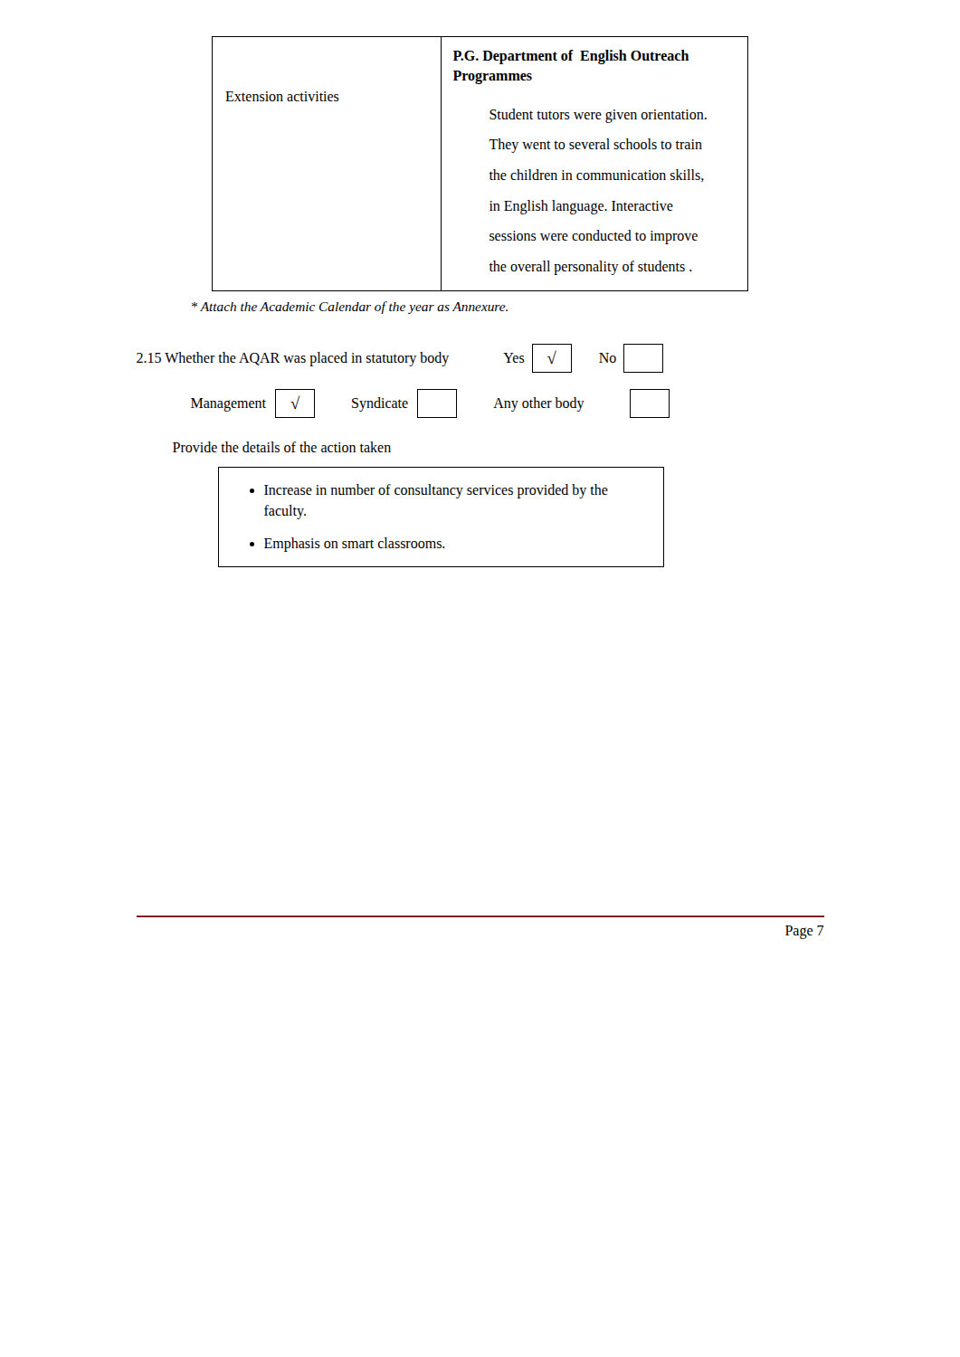| Extension activities | P.G. Department of English Outreach Programmes Student tutors were given orientation. They went to several schools to train the children in communication skills, in English language. Interactive sessions were conducted to improve the overall personality of students . |
* Attach the Academic Calendar of the year as Annexure.
2.15 Whether the AQAR was placed in statutory body Yes √ No
Management √ Syndicate Any other body
Provide the details of the action taken
Increase in number of consultancy services provided by the faculty.
Emphasis on smart classrooms.
Page 7